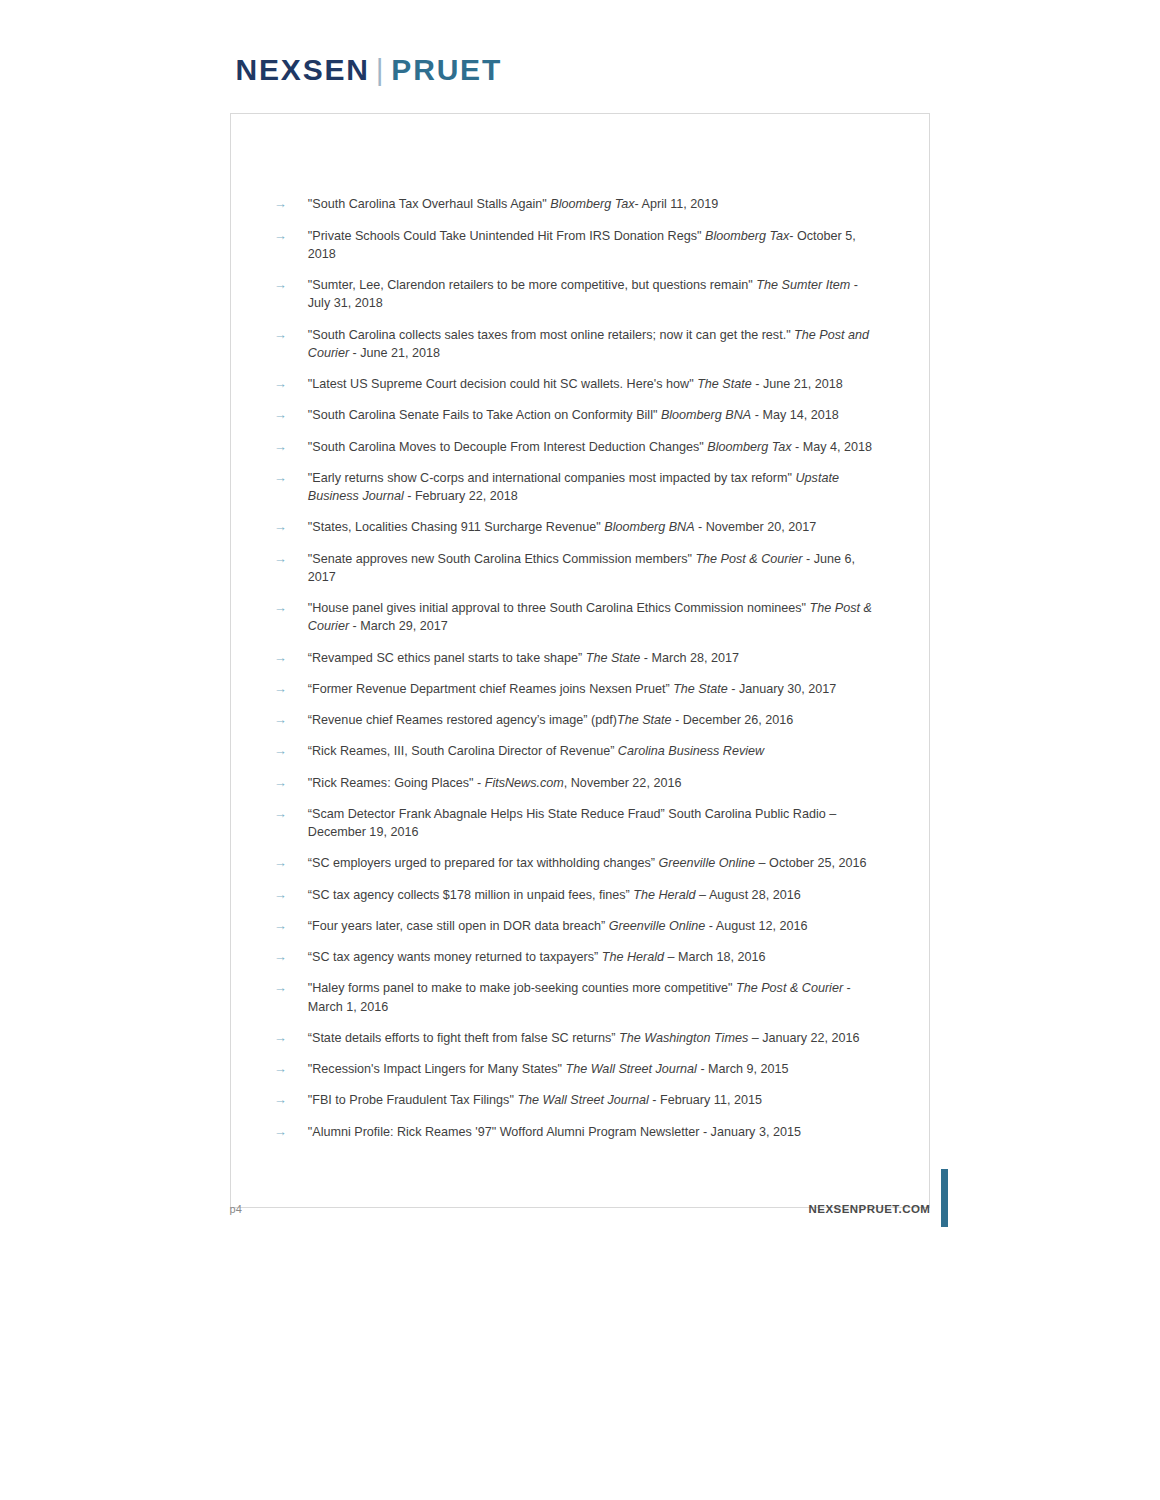NEXSEN|PRUET
"South Carolina Tax Overhaul Stalls Again" Bloomberg Tax- April 11, 2019
"Private Schools Could Take Unintended Hit From IRS Donation Regs" Bloomberg Tax- October 5, 2018
"Sumter, Lee, Clarendon retailers to be more competitive, but questions remain" The Sumter Item - July 31, 2018
"South Carolina collects sales taxes from most online retailers; now it can get the rest." The Post and Courier - June 21, 2018
"Latest US Supreme Court decision could hit SC wallets. Here's how" The State - June 21, 2018
"South Carolina Senate Fails to Take Action on Conformity Bill" Bloomberg BNA - May 14, 2018
"South Carolina Moves to Decouple From Interest Deduction Changes" Bloomberg Tax - May 4, 2018
"Early returns show C-corps and international companies most impacted by tax reform" Upstate Business Journal - February 22, 2018
"States, Localities Chasing 911 Surcharge Revenue" Bloomberg BNA - November 20, 2017
"Senate approves new South Carolina Ethics Commission members" The Post & Courier - June 6, 2017
"House panel gives initial approval to three South Carolina Ethics Commission nominees" The Post & Courier - March 29, 2017
“Revamped SC ethics panel starts to take shape” The State - March 28, 2017
“Former Revenue Department chief Reames joins Nexsen Pruet” The State - January 30, 2017
“Revenue chief Reames restored agency’s image” (pdf)The State - December 26, 2016
“Rick Reames, III, South Carolina Director of Revenue” Carolina Business Review
"Rick Reames: Going Places" - FitsNews.com, November 22, 2016
“Scam Detector Frank Abagnale Helps His State Reduce Fraud” South Carolina Public Radio – December 19, 2016
“SC employers urged to prepared for tax withholding changes” Greenville Online – October 25, 2016
“SC tax agency collects $178 million in unpaid fees, fines” The Herald – August 28, 2016
“Four years later, case still open in DOR data breach” Greenville Online - August 12, 2016
“SC tax agency wants money returned to taxpayers” The Herald – March 18, 2016
"Haley forms panel to make to make job-seeking counties more competitive" The Post & Courier - March 1, 2016
“State details efforts to fight theft from false SC returns” The Washington Times – January 22, 2016
"Recession's Impact Lingers for Many States" The Wall Street Journal - March 9, 2015
"FBI to Probe Fraudulent Tax Filings" The Wall Street Journal - February 11, 2015
"Alumni Profile: Rick Reames '97" Wofford Alumni Program Newsletter - January 3, 2015
p4 NEXSENPRUET.COM